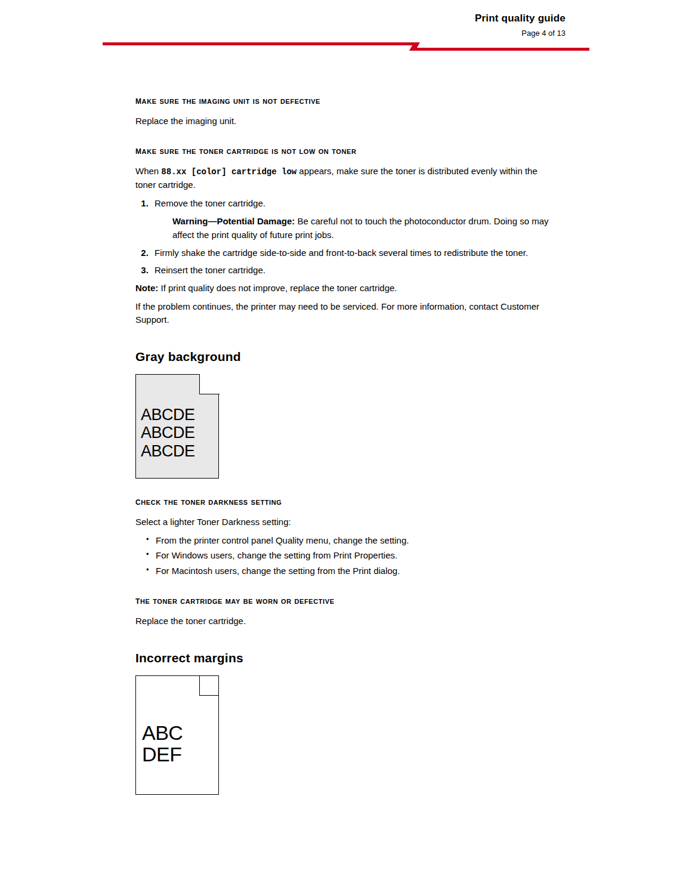Print quality guide
Page 4 of 13
Make sure the imaging unit is not defective
Replace the imaging unit.
Make sure the toner cartridge is not low on toner
When 88.xx [color] cartridge low appears, make sure the toner is distributed evenly within the toner cartridge.
Remove the toner cartridge.
Warning—Potential Damage: Be careful not to touch the photoconductor drum. Doing so may affect the print quality of future print jobs.
Firmly shake the cartridge side-to-side and front-to-back several times to redistribute the toner.
Reinsert the toner cartridge.
Note: If print quality does not improve, replace the toner cartridge.
If the problem continues, the printer may need to be serviced. For more information, contact Customer Support.
Gray background
ABCDE
ABCDE
ABCDE
Check the Toner Darkness setting
Select a lighter Toner Darkness setting:
From the printer control panel Quality menu, change the setting.
For Windows users, change the setting from Print Properties.
For Macintosh users, change the setting from the Print dialog.
The toner cartridge may be worn or defective
Replace the toner cartridge.
Incorrect margins
ABC
DEF